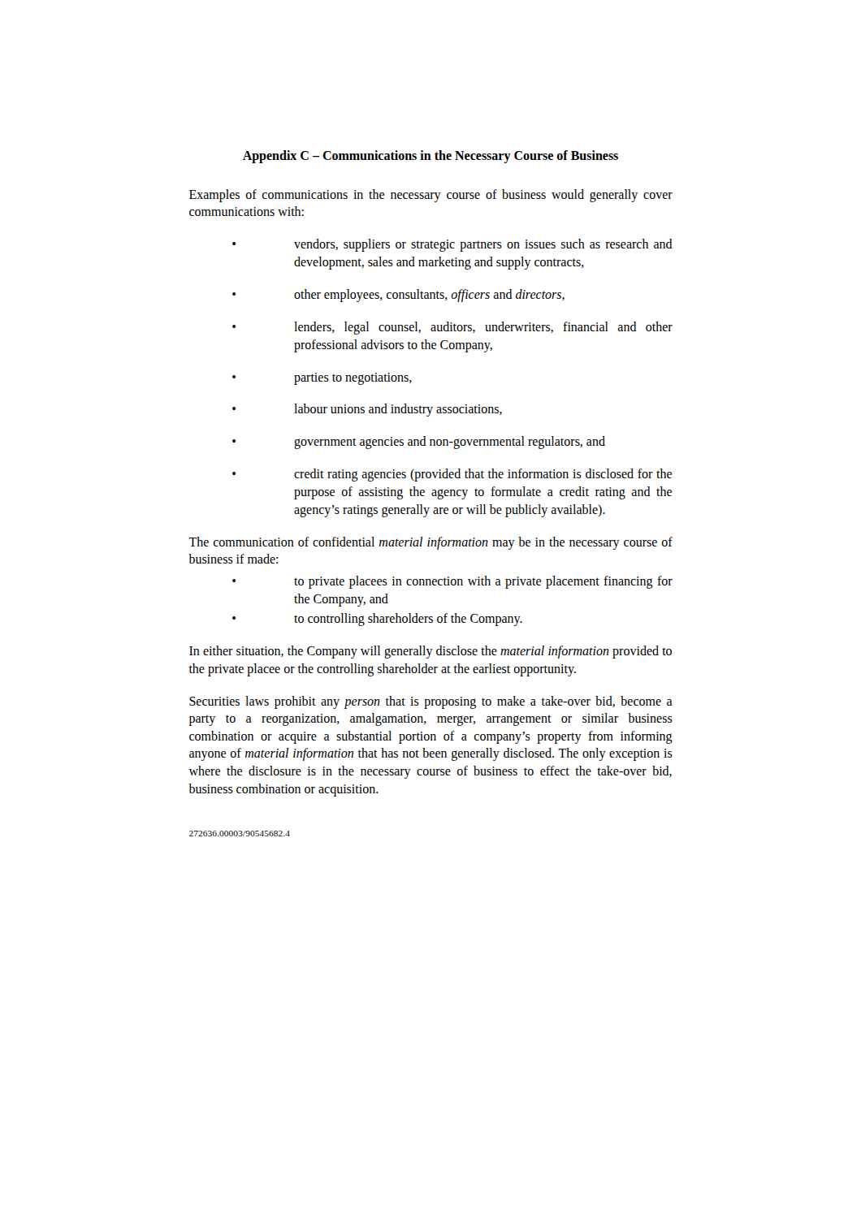Appendix C – Communications in the Necessary Course of Business
Examples of communications in the necessary course of business would generally cover communications with:
vendors, suppliers or strategic partners on issues such as research and development, sales and marketing and supply contracts,
other employees, consultants, officers and directors,
lenders, legal counsel, auditors, underwriters, financial and other professional advisors to the Company,
parties to negotiations,
labour unions and industry associations,
government agencies and non-governmental regulators, and
credit rating agencies (provided that the information is disclosed for the purpose of assisting the agency to formulate a credit rating and the agency’s ratings generally are or will be publicly available).
The communication of confidential material information may be in the necessary course of business if made:
to private placees in connection with a private placement financing for the Company, and
to controlling shareholders of the Company.
In either situation, the Company will generally disclose the material information provided to the private placee or the controlling shareholder at the earliest opportunity.
Securities laws prohibit any person that is proposing to make a take-over bid, become a party to a reorganization, amalgamation, merger, arrangement or similar business combination or acquire a substantial portion of a company’s property from informing anyone of material information that has not been generally disclosed. The only exception is where the disclosure is in the necessary course of business to effect the take-over bid, business combination or acquisition.
272636.00003/90545682.4